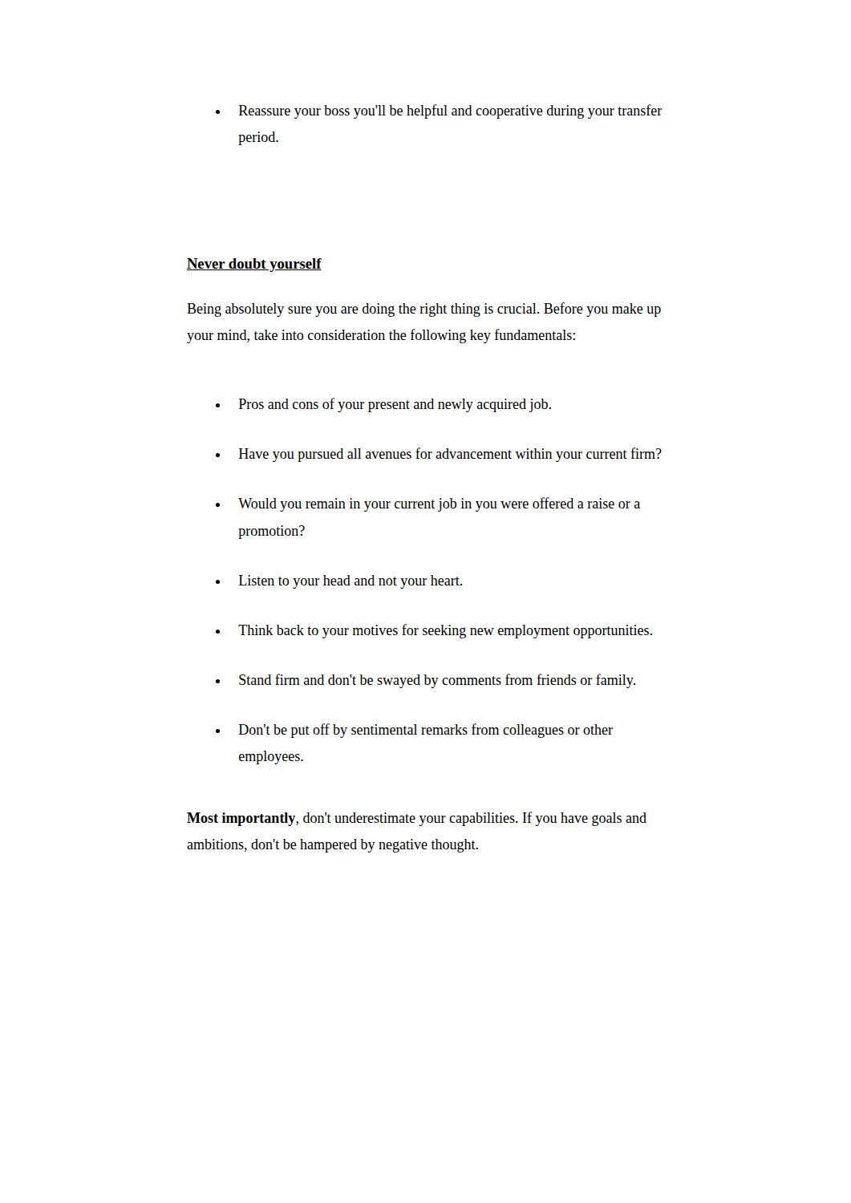Reassure your boss you'll be helpful and cooperative during your transfer period.
Never doubt yourself
Being absolutely sure you are doing the right thing is crucial. Before you make up your mind, take into consideration the following key fundamentals:
Pros and cons of your present and newly acquired job.
Have you pursued all avenues for advancement within your current firm?
Would you remain in your current job in you were offered a raise or a promotion?
Listen to your head and not your heart.
Think back to your motives for seeking new employment opportunities.
Stand firm and don't be swayed by comments from friends or family.
Don't be put off by sentimental remarks from colleagues or other employees.
Most importantly, don't underestimate your capabilities. If you have goals and ambitions, don't be hampered by negative thought.